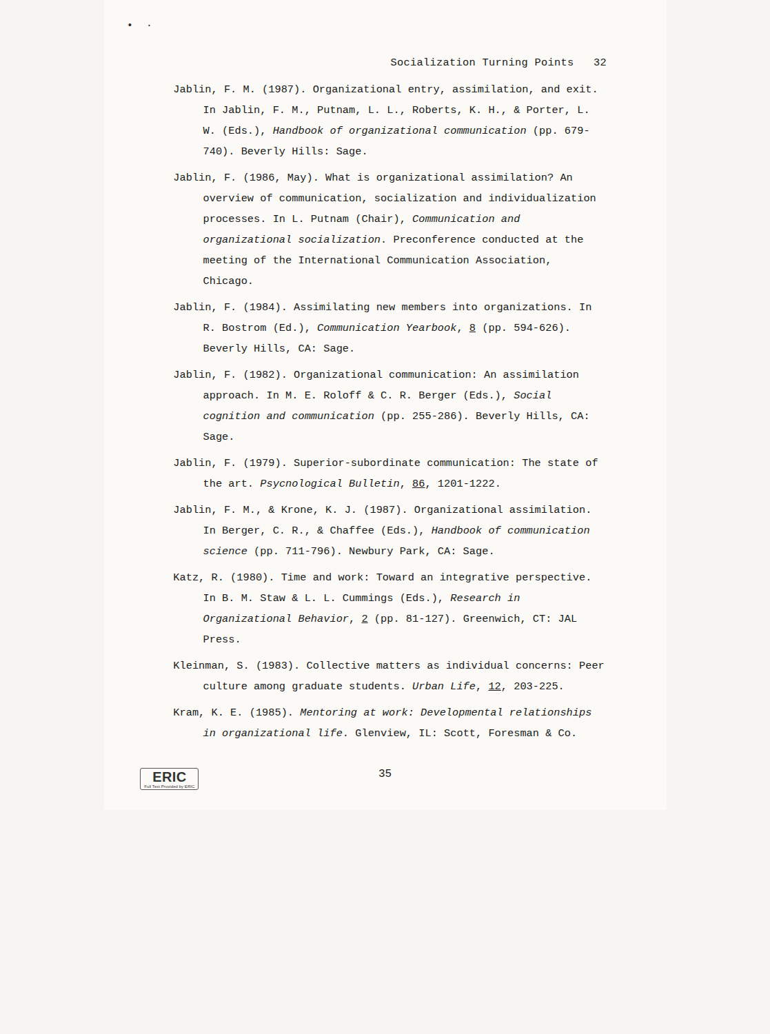• ·
Socialization Turning Points 32
Jablin, F. M. (1987). Organizational entry, assimilation, and exit. In Jablin, F. M., Putnam, L. L., Roberts, K. H., & Porter, L. W. (Eds.), Handbook of organizational communication (pp. 679-740). Beverly Hills: Sage.
Jablin, F. (1986, May). What is organizational assimilation? An overview of communication, socialization and individualization processes. In L. Putnam (Chair), Communication and organizational socialization. Preconference conducted at the meeting of the International Communication Association, Chicago.
Jablin, F. (1984). Assimilating new members into organizations. In R. Bostrom (Ed.), Communication Yearbook, 8 (pp. 594-626). Beverly Hills, CA: Sage.
Jablin, F. (1982). Organizational communication: An assimilation approach. In M. E. Roloff & C. R. Berger (Eds.), Social cognition and communication (pp. 255-286). Beverly Hills, CA: Sage.
Jablin, F. (1979). Superior-subordinate communication: The state of the art. Psycnological Bulletin, 86, 1201-1222.
Jablin, F. M., & Krone, K. J. (1987). Organizational assimilation. In Berger, C. R., & Chaffee (Eds.), Handbook of communication science (pp. 711-796). Newbury Park, CA: Sage.
Katz, R. (1980). Time and work: Toward an integrative perspective. In B. M. Staw & L. L. Cummings (Eds.), Research in Organizational Behavior, 2 (pp. 81-127). Greenwich, CT: JAL Press.
Kleinman, S. (1983). Collective matters as individual concerns: Peer culture among graduate students. Urban Life, 12, 203-225.
Kram, K. E. (1985). Mentoring at work: Developmental relationships in organizational life. Glenview, IL: Scott, Foresman & Co.
35
ERIC Full Text Provided by ERIC